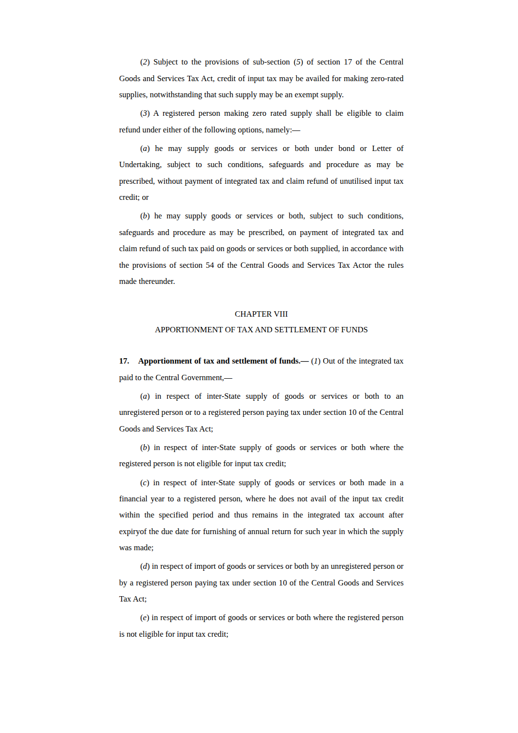(2) Subject to the provisions of sub-section (5) of section 17 of the Central Goods and Services Tax Act, credit of input tax may be availed for making zero-rated supplies, notwithstanding that such supply may be an exempt supply.
(3) A registered person making zero rated supply shall be eligible to claim refund under either of the following options, namely:—
(a) he may supply goods or services or both under bond or Letter of Undertaking, subject to such conditions, safeguards and procedure as may be prescribed, without payment of integrated tax and claim refund of unutilised input tax credit; or
(b) he may supply goods or services or both, subject to such conditions, safeguards and procedure as may be prescribed, on payment of integrated tax and claim refund of such tax paid on goods or services or both supplied, in accordance with the provisions of section 54 of the Central Goods and Services Tax Actor the rules made thereunder.
CHAPTER VIII
APPORTIONMENT OF TAX AND SETTLEMENT OF FUNDS
17. Apportionment of tax and settlement of funds.— (1) Out of the integrated tax paid to the Central Government,—
(a) in respect of inter-State supply of goods or services or both to an unregistered person or to a registered person paying tax under section 10 of the Central Goods and Services Tax Act;
(b) in respect of inter-State supply of goods or services or both where the registered person is not eligible for input tax credit;
(c) in respect of inter-State supply of goods or services or both made in a financial year to a registered person, where he does not avail of the input tax credit within the specified period and thus remains in the integrated tax account after expiryof the due date for furnishing of annual return for such year in which the supply was made;
(d) in respect of import of goods or services or both by an unregistered person or by a registered person paying tax under section 10 of the Central Goods and Services Tax Act;
(e) in respect of import of goods or services or both where the registered person is not eligible for input tax credit;